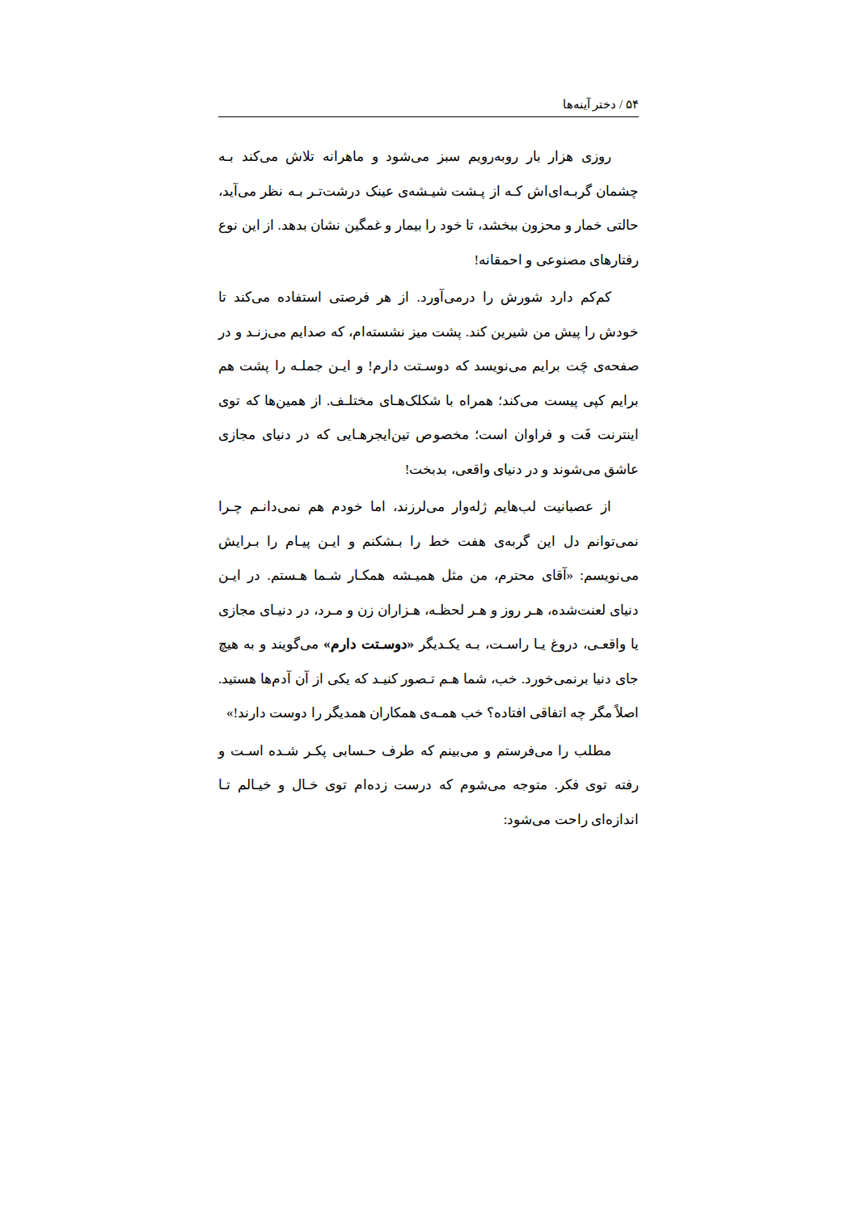۵۴ / دختر آینه‌ها
روزی هزار بار روبه‌رویم سبز می‌شود و ماهرانه تلاش می‌کند بـه چشمان گربـه‌ای‌اش کـه از پـشت شیـشه‌ی عینک درشت‌تـر بـه نظر می‌آید، حالتی خمار و محزون ببخشد، تا خود را بیمار و غمگین نشان بدهد. از این نوع رفتارهای مصنوعی و احمقانه!
کم‌کم دارد شورش را درمی‌آورد. از هر فرصتی استفاده می‌کند تا خودش را پیش من شیرین کند. پشت میز نشسته‌ام، که صدایم می‌زنـد و در صفحه‌ی چَت برایم می‌نویسد که دوسـتت دارم! و ایـن جملـه را پشت هم برایم کپی پیست می‌کند؛ همراه با شکلک‌هـای مختلـف. از همین‌ها که توی اینترنت فَت و فراوان است؛ مخصوص تین‌ایجرهـایی که در دنیای مجازی عاشق می‌شوند و در دنیای واقعی، بدبخت!
از عصبانیت لب‌هایم ژله‌وار می‌لرزند، اما خودم هم نمی‌دانـم چـرا نمی‌توانم دل این گربه‌ی هفت خط را بـشکنم و ایـن پیـام را بـرایش می‌نویسم: «آقای محترم، من مثل همیـشه همکـار شـما هـستم. در ایـن دنیای لعنت‌شده، هـر روز و هـر لحظـه، هـزاران زن و مـرد، در دنیـای مجازی یا واقعـی، دروغ یـا راسـت، بـه یکـدیگر «دوسـتت دارم» می‌گویند و به هیچ جای دنیا برنمی‌خورد. خب، شما هـم تـصور کنیـد که یکی از آن آدم‌ها هستید. اصلاً مگر چه اتفاقی افتاده؟ خب همـه‌ی همکاران همدیگر را دوست دارند!»
مطلب را می‌فرستم و می‌بینم که طرف حـسابی پکـر شـده اسـت و رفته توی فکر. متوجه می‌شوم که درست زده‌ام توی خـال و خیـالم تـا اندازه‌ای راحت می‌شود: